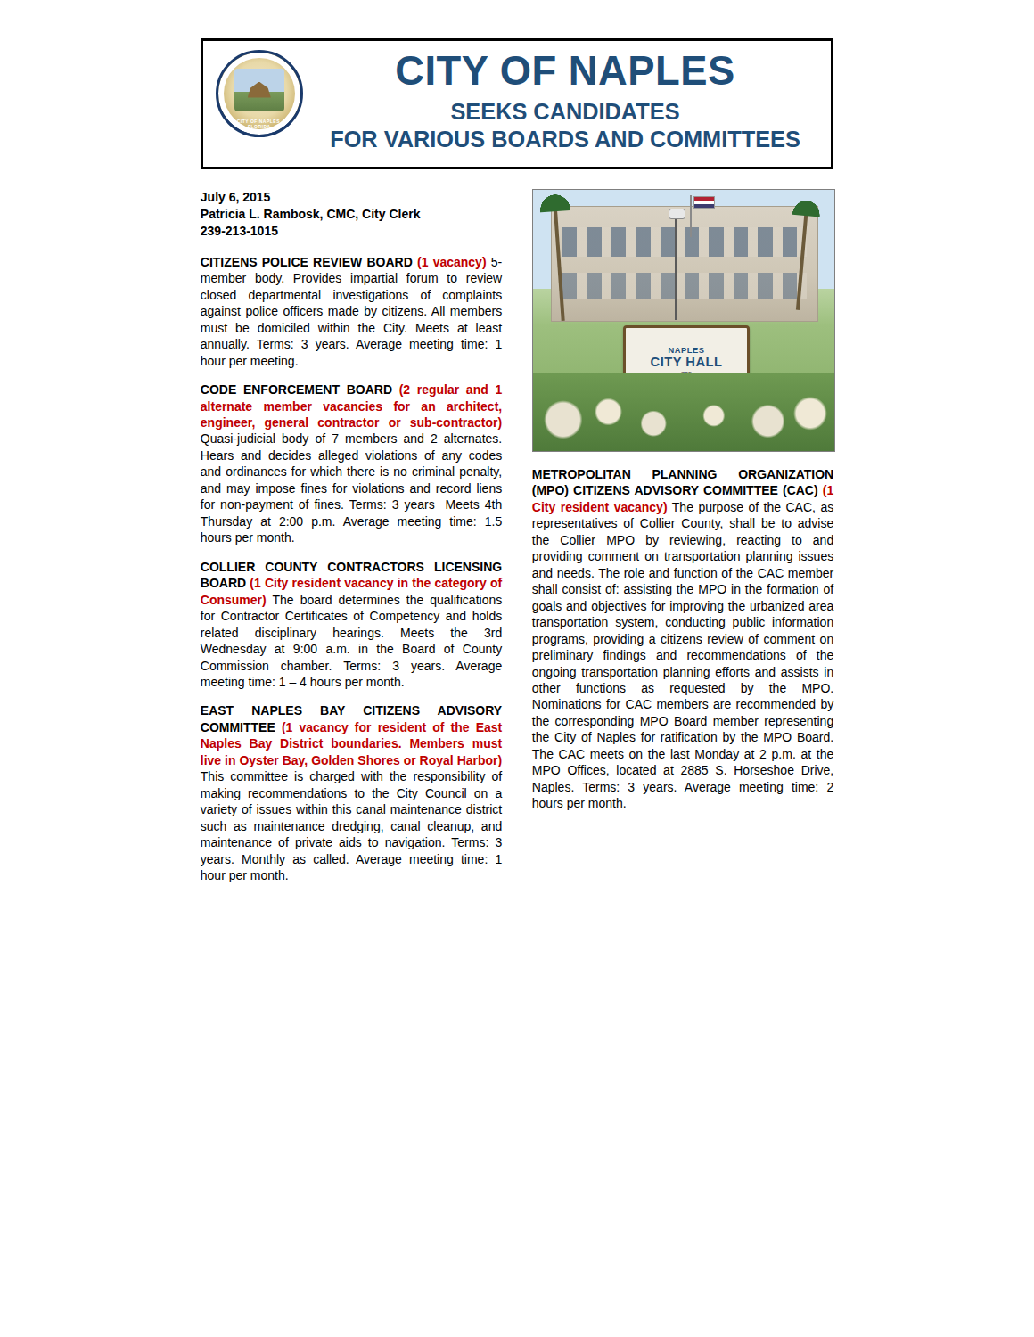CITY OF NAPLES
SEEKS CANDIDATES
FOR VARIOUS BOARDS AND COMMITTEES
July 6, 2015
Patricia L. Rambosk, CMC, City Clerk
239-213-1015
CITIZENS POLICE REVIEW BOARD (1 vacancy) 5-member body. Provides impartial forum to review closed departmental investigations of complaints against police officers made by citizens. All members must be domiciled within the City. Meets at least annually. Terms: 3 years. Average meeting time: 1 hour per meeting.
CODE ENFORCEMENT BOARD (2 regular and 1 alternate member vacancies for an architect, engineer, general contractor or sub-contractor) Quasi-judicial body of 7 members and 2 alternates. Hears and decides alleged violations of any codes and ordinances for which there is no criminal penalty, and may impose fines for violations and record liens for non-payment of fines. Terms: 3 years Meets 4th Thursday at 2:00 p.m. Average meeting time: 1.5 hours per month.
COLLIER COUNTY CONTRACTORS LICENSING BOARD (1 City resident vacancy in the category of Consumer) The board determines the qualifications for Contractor Certificates of Competency and holds related disciplinary hearings. Meets the 3rd Wednesday at 9:00 a.m. in the Board of County Commission chamber. Terms: 3 years. Average meeting time: 1 – 4 hours per month.
EAST NAPLES BAY CITIZENS ADVISORY COMMITTEE (1 vacancy for resident of the East Naples Bay District boundaries. Members must live in Oyster Bay, Golden Shores or Royal Harbor) This committee is charged with the responsibility of making recommendations to the City Council on a variety of issues within this canal maintenance district such as maintenance dredging, canal cleanup, and maintenance of private aids to navigation. Terms: 3 years. Monthly as called. Average meeting time: 1 hour per month.
NAPLES
CITY HALL
735
METROPOLITAN PLANNING ORGANIZATION (MPO) CITIZENS ADVISORY COMMITTEE (CAC) (1 City resident vacancy) The purpose of the CAC, as representatives of Collier County, shall be to advise the Collier MPO by reviewing, reacting to and providing comment on transportation planning issues and needs. The role and function of the CAC member shall consist of: assisting the MPO in the formation of goals and objectives for improving the urbanized area transportation system, conducting public information programs, providing a citizens review of comment on preliminary findings and recommendations of the ongoing transportation planning efforts and assists in other functions as requested by the MPO. Nominations for CAC members are recommended by the corresponding MPO Board member representing the City of Naples for ratification by the MPO Board. The CAC meets on the last Monday at 2 p.m. at the MPO Offices, located at 2885 S. Horseshoe Drive, Naples. Terms: 3 years. Average meeting time: 2 hours per month.